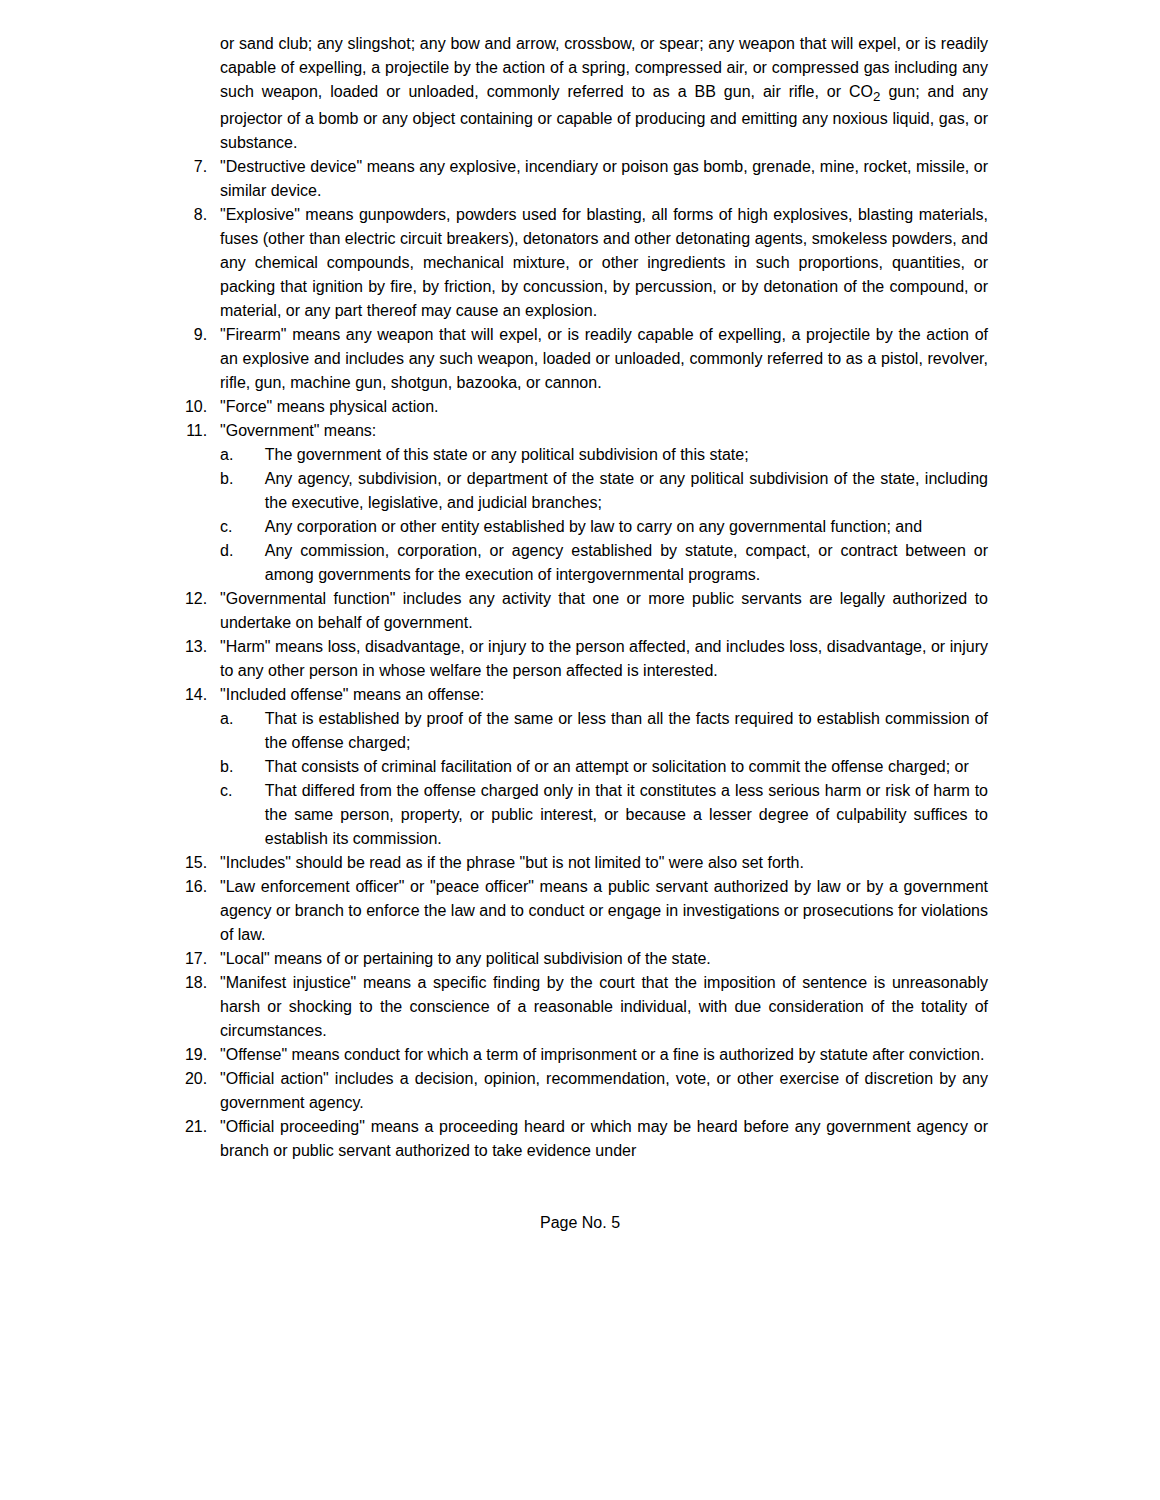or sand club; any slingshot; any bow and arrow, crossbow, or spear; any weapon that will expel, or is readily capable of expelling, a projectile by the action of a spring, compressed air, or compressed gas including any such weapon, loaded or unloaded, commonly referred to as a BB gun, air rifle, or CO2 gun; and any projector of a bomb or any object containing or capable of producing and emitting any noxious liquid, gas, or substance.
7."Destructive device" means any explosive, incendiary or poison gas bomb, grenade, mine, rocket, missile, or similar device.
8."Explosive" means gunpowders, powders used for blasting, all forms of high explosives, blasting materials, fuses (other than electric circuit breakers), detonators and other detonating agents, smokeless powders, and any chemical compounds, mechanical mixture, or other ingredients in such proportions, quantities, or packing that ignition by fire, by friction, by concussion, by percussion, or by detonation of the compound, or material, or any part thereof may cause an explosion.
9."Firearm" means any weapon that will expel, or is readily capable of expelling, a projectile by the action of an explosive and includes any such weapon, loaded or unloaded, commonly referred to as a pistol, revolver, rifle, gun, machine gun, shotgun, bazooka, or cannon.
10."Force" means physical action.
11."Government" means:
a. The government of this state or any political subdivision of this state;
b. Any agency, subdivision, or department of the state or any political subdivision of the state, including the executive, legislative, and judicial branches;
c. Any corporation or other entity established by law to carry on any governmental function; and
d. Any commission, corporation, or agency established by statute, compact, or contract between or among governments for the execution of intergovernmental programs.
12."Governmental function" includes any activity that one or more public servants are legally authorized to undertake on behalf of government.
13."Harm" means loss, disadvantage, or injury to the person affected, and includes loss, disadvantage, or injury to any other person in whose welfare the person affected is interested.
14."Included offense" means an offense:
a. That is established by proof of the same or less than all the facts required to establish commission of the offense charged;
b. That consists of criminal facilitation of or an attempt or solicitation to commit the offense charged; or
c. That differed from the offense charged only in that it constitutes a less serious harm or risk of harm to the same person, property, or public interest, or because a lesser degree of culpability suffices to establish its commission.
15."Includes" should be read as if the phrase "but is not limited to" were also set forth.
16."Law enforcement officer" or "peace officer" means a public servant authorized by law or by a government agency or branch to enforce the law and to conduct or engage in investigations or prosecutions for violations of law.
17."Local" means of or pertaining to any political subdivision of the state.
18."Manifest injustice" means a specific finding by the court that the imposition of sentence is unreasonably harsh or shocking to the conscience of a reasonable individual, with due consideration of the totality of circumstances.
19."Offense" means conduct for which a term of imprisonment or a fine is authorized by statute after conviction.
20."Official action" includes a decision, opinion, recommendation, vote, or other exercise of discretion by any government agency.
21."Official proceeding" means a proceeding heard or which may be heard before any government agency or branch or public servant authorized to take evidence under
Page No. 5